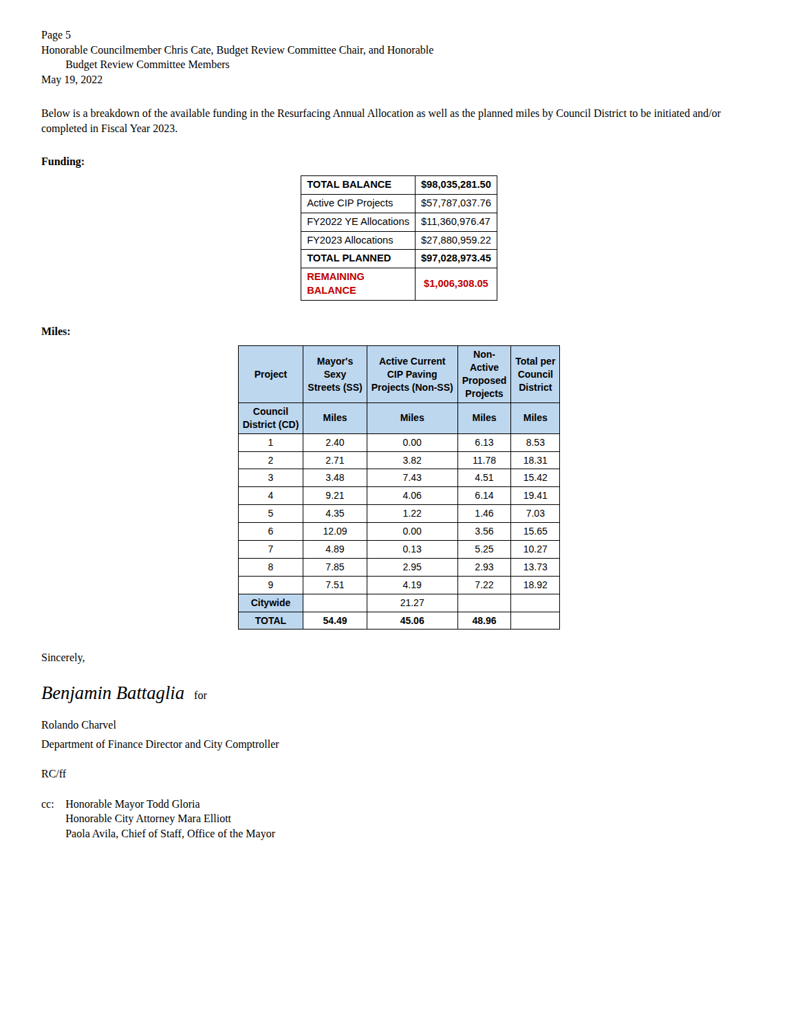Page 5
Honorable Councilmember Chris Cate, Budget Review Committee Chair, and Honorable
Budget Review Committee Members
May 19, 2022
Below is a breakdown of the available funding in the Resurfacing Annual Allocation as well as the planned miles by Council District to be initiated and/or completed in Fiscal Year 2023.
Funding:
| TOTAL BALANCE | $98,035,281.50 |
| Active CIP Projects | $57,787,037.76 |
| FY2022 YE Allocations | $11,360,976.47 |
| FY2023 Allocations | $27,880,959.22 |
| TOTAL PLANNED | $97,028,973.45 |
| REMAINING BALANCE | $1,006,308.05 |
Miles:
| Project | Mayor's Sexy Streets (SS) | Active Current CIP Paving Projects (Non-SS) | Non- Active Proposed Projects | Total per Council District |
| --- | --- | --- | --- | --- |
| Council District (CD) | Miles | Miles | Miles | Miles |
| 1 | 2.40 | 0.00 | 6.13 | 8.53 |
| 2 | 2.71 | 3.82 | 11.78 | 18.31 |
| 3 | 3.48 | 7.43 | 4.51 | 15.42 |
| 4 | 9.21 | 4.06 | 6.14 | 19.41 |
| 5 | 4.35 | 1.22 | 1.46 | 7.03 |
| 6 | 12.09 | 0.00 | 3.56 | 15.65 |
| 7 | 4.89 | 0.13 | 5.25 | 10.27 |
| 8 | 7.85 | 2.95 | 2.93 | 13.73 |
| 9 | 7.51 | 4.19 | 7.22 | 18.92 |
| Citywide | | 21.27 | | |
| TOTAL | 54.49 | 45.06 | 48.96 | |
Sincerely,
Benjamin Battaglia for
Rolando Charvel
Department of Finance Director and City Comptroller
RC/ff
cc: Honorable Mayor Todd Gloria
Honorable City Attorney Mara Elliott
Paola Avila, Chief of Staff, Office of the Mayor